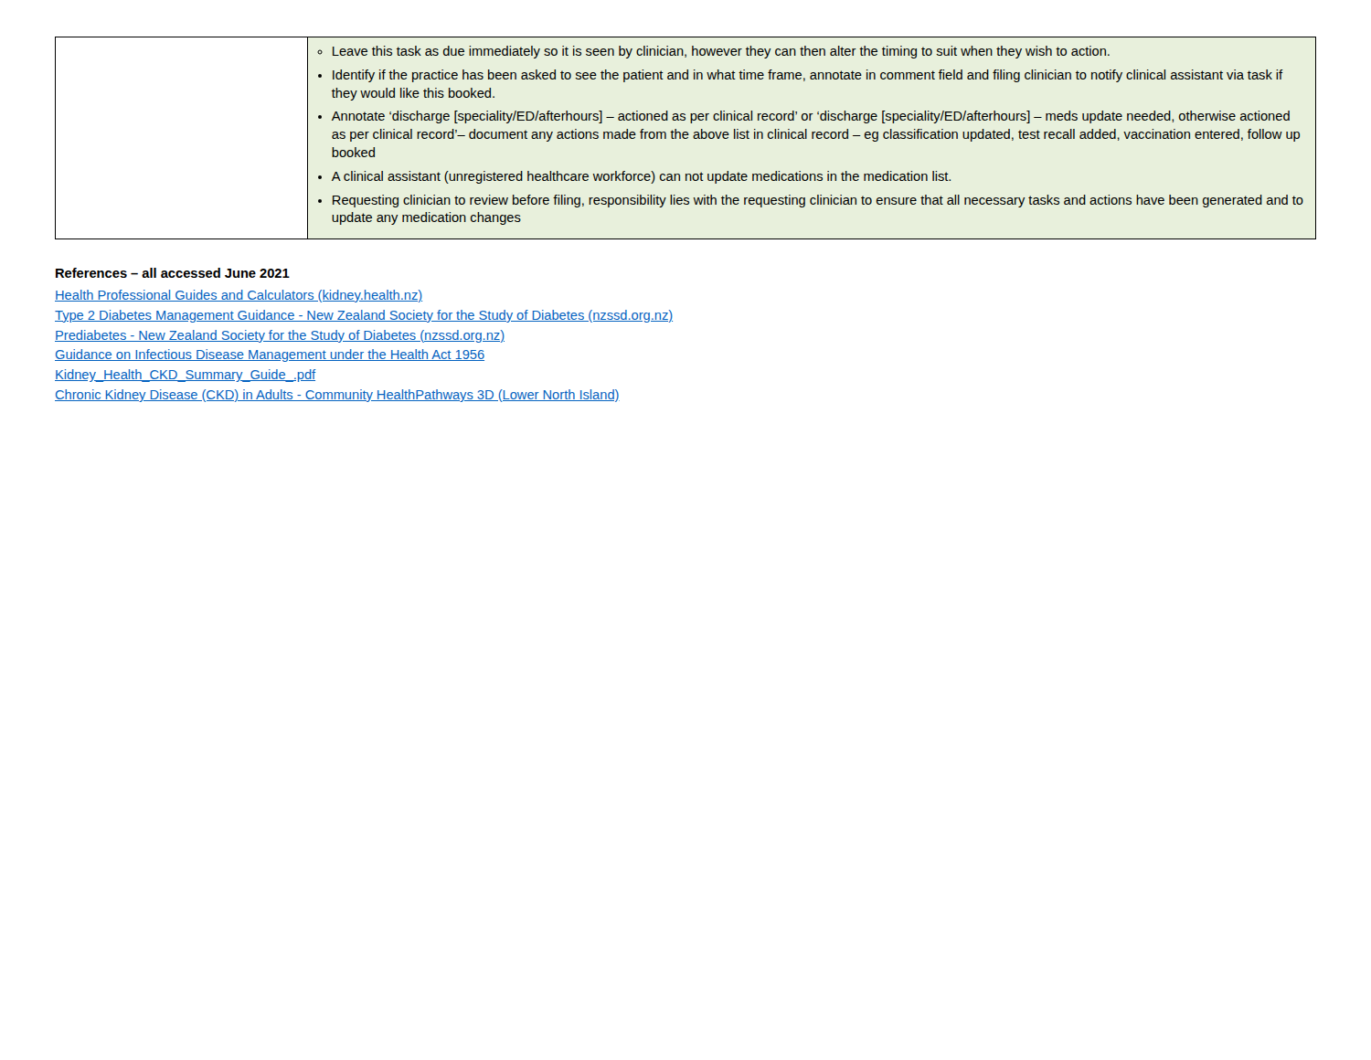| | Leave this task as due immediately so it is seen by clinician, however they can then alter the timing to suit when they wish to action. Identify if the practice has been asked to see the patient and in what time frame, annotate in comment field and filing clinician to notify clinical assistant via task if they would like this booked. Annotate ‘discharge [speciality/ED/afterhours] – actioned as per clinical record’ or ‘discharge [speciality/ED/afterhours] – meds update needed, otherwise actioned as per clinical record’– document any actions made from the above list in clinical record – eg classification updated, test recall added, vaccination entered, follow up booked A clinical assistant (unregistered healthcare workforce) can not update medications in the medication list. Requesting clinician to review before filing, responsibility lies with the requesting clinician to ensure that all necessary tasks and actions have been generated and to update any medication changes |
References – all accessed June 2021
Health Professional Guides and Calculators (kidney.health.nz)
Type 2 Diabetes Management Guidance - New Zealand Society for the Study of Diabetes (nzssd.org.nz)
Prediabetes - New Zealand Society for the Study of Diabetes (nzssd.org.nz)
Guidance on Infectious Disease Management under the Health Act 1956
Kidney_Health_CKD_Summary_Guide_.pdf
Chronic Kidney Disease (CKD) in Adults - Community HealthPathways 3D (Lower North Island)